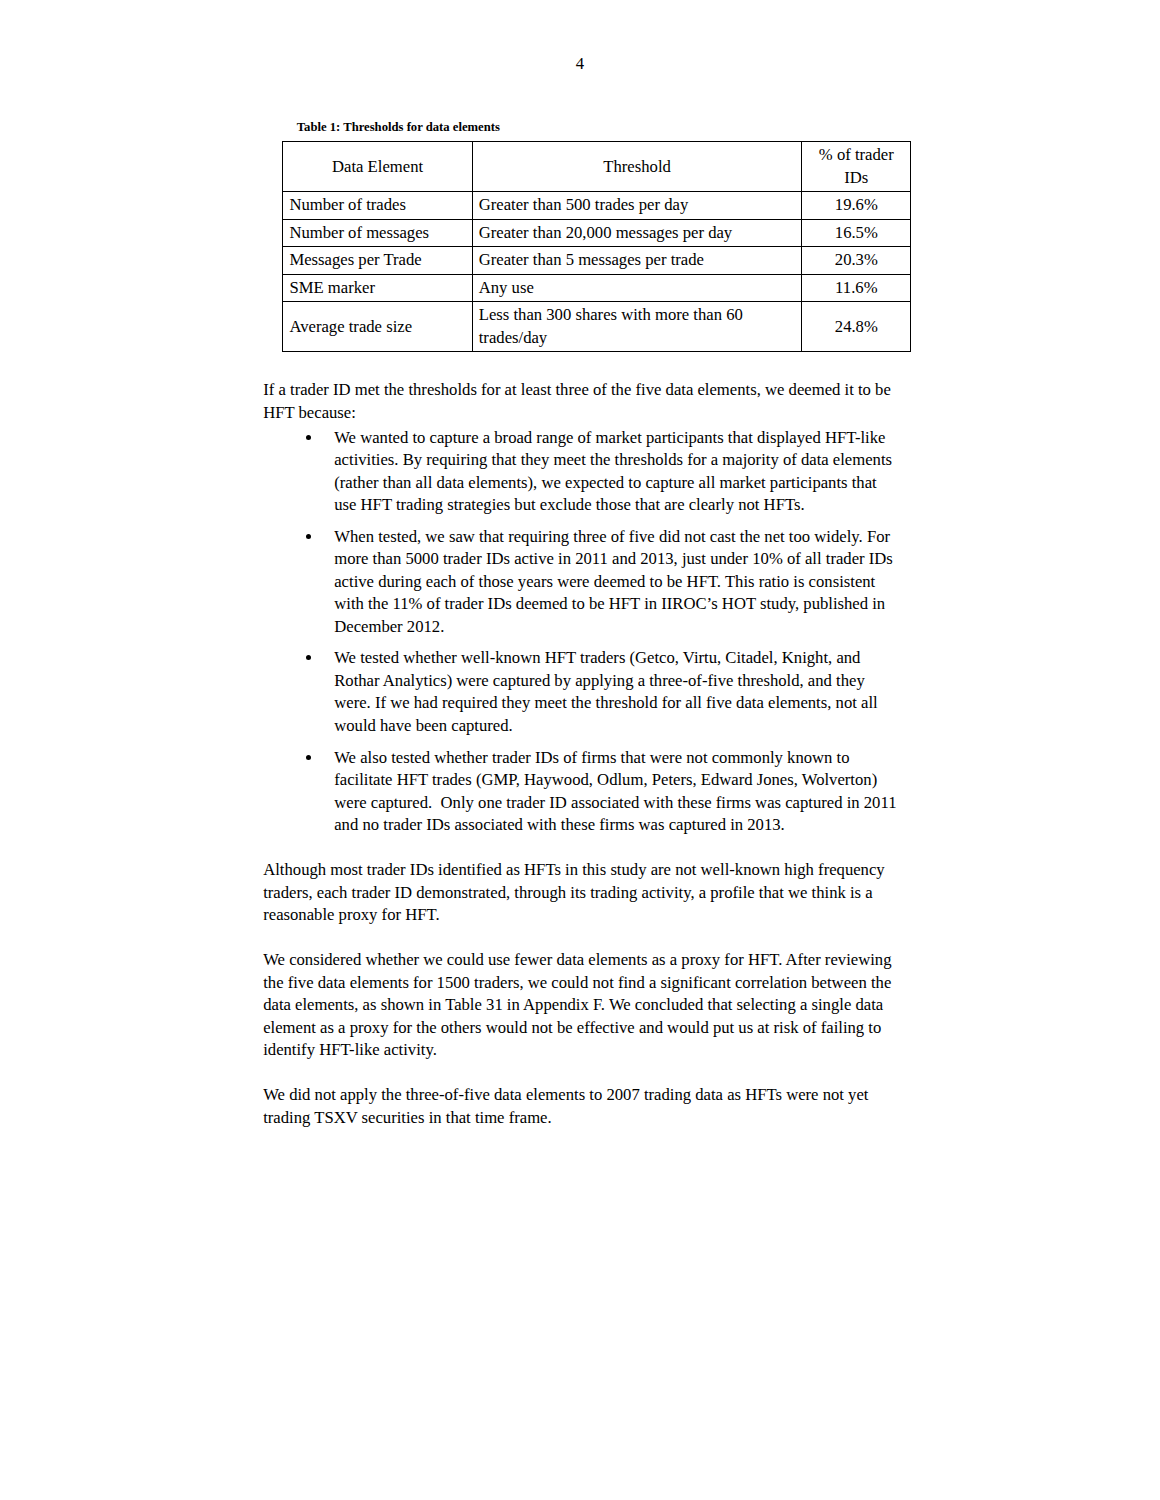4
Table 1: Thresholds for data elements
| Data Element | Threshold | % of trader IDs |
| --- | --- | --- |
| Number of trades | Greater than 500 trades per day | 19.6% |
| Number of messages | Greater than 20,000 messages per day | 16.5% |
| Messages per Trade | Greater than 5 messages per trade | 20.3% |
| SME marker | Any use | 11.6% |
| Average trade size | Less than 300 shares with more than 60 trades/day | 24.8% |
If a trader ID met the thresholds for at least three of the five data elements, we deemed it to be HFT because:
We wanted to capture a broad range of market participants that displayed HFT-like activities. By requiring that they meet the thresholds for a majority of data elements (rather than all data elements), we expected to capture all market participants that use HFT trading strategies but exclude those that are clearly not HFTs.
When tested, we saw that requiring three of five did not cast the net too widely. For more than 5000 trader IDs active in 2011 and 2013, just under 10% of all trader IDs active during each of those years were deemed to be HFT. This ratio is consistent with the 11% of trader IDs deemed to be HFT in IIROC’s HOT study, published in December 2012.
We tested whether well-known HFT traders (Getco, Virtu, Citadel, Knight, and Rothar Analytics) were captured by applying a three-of-five threshold, and they were. If we had required they meet the threshold for all five data elements, not all would have been captured.
We also tested whether trader IDs of firms that were not commonly known to facilitate HFT trades (GMP, Haywood, Odlum, Peters, Edward Jones, Wolverton) were captured. Only one trader ID associated with these firms was captured in 2011 and no trader IDs associated with these firms was captured in 2013.
Although most trader IDs identified as HFTs in this study are not well-known high frequency traders, each trader ID demonstrated, through its trading activity, a profile that we think is a reasonable proxy for HFT.
We considered whether we could use fewer data elements as a proxy for HFT. After reviewing the five data elements for 1500 traders, we could not find a significant correlation between the data elements, as shown in Table 31 in Appendix F. We concluded that selecting a single data element as a proxy for the others would not be effective and would put us at risk of failing to identify HFT-like activity.
We did not apply the three-of-five data elements to 2007 trading data as HFTs were not yet trading TSXV securities in that time frame.